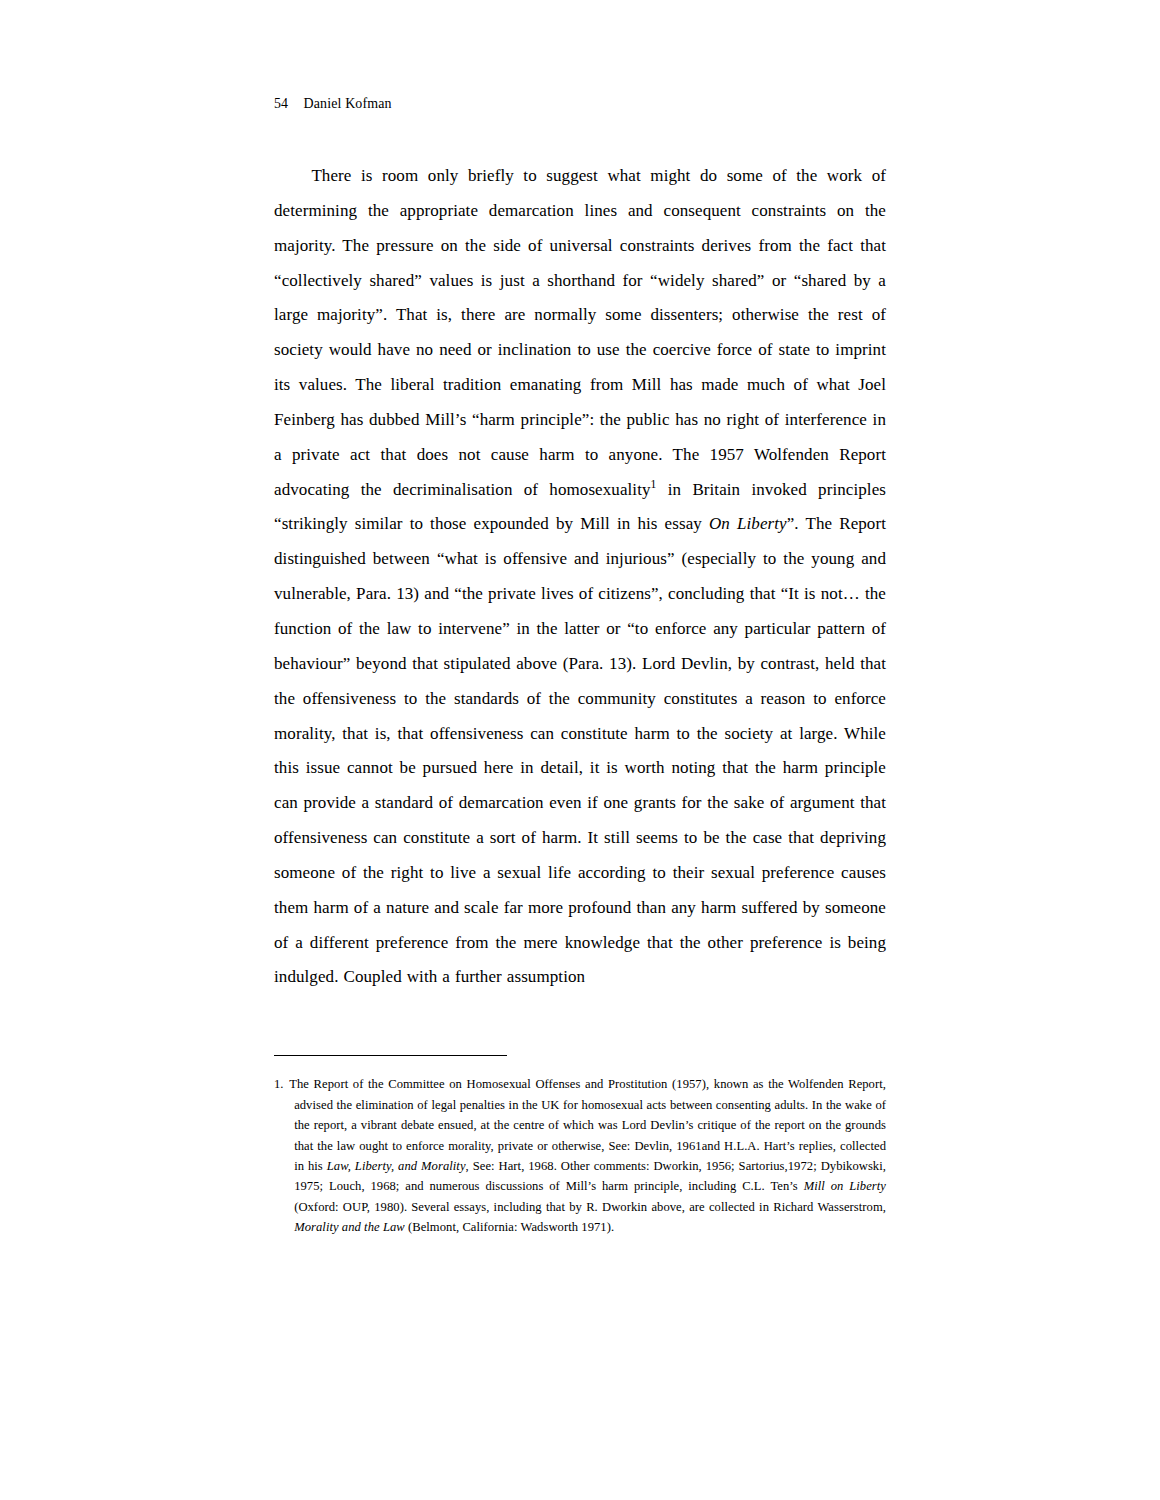54 Daniel Kofman
There is room only briefly to suggest what might do some of the work of determining the appropriate demarcation lines and consequent constraints on the majority. The pressure on the side of universal constraints derives from the fact that “collectively shared” values is just a shorthand for “widely shared” or “shared by a large majority”. That is, there are normally some dissenters; otherwise the rest of society would have no need or inclination to use the coercive force of state to imprint its values. The liberal tradition emanating from Mill has made much of what Joel Feinberg has dubbed Mill’s “harm principle”: the public has no right of interference in a private act that does not cause harm to anyone. The 1957 Wolfenden Report advocating the decriminalisation of homosexuality1 in Britain invoked principles “strikingly similar to those expounded by Mill in his essay On Liberty”. The Report distinguished between “what is offensive and injurious” (especially to the young and vulnerable, Para. 13) and “the private lives of citizens”, concluding that “It is not… the function of the law to intervene” in the latter or “to enforce any particular pattern of behaviour” beyond that stipulated above (Para. 13). Lord Devlin, by contrast, held that the offensiveness to the standards of the community constitutes a reason to enforce morality, that is, that offensiveness can constitute harm to the society at large. While this issue cannot be pursued here in detail, it is worth noting that the harm principle can provide a standard of demarcation even if one grants for the sake of argument that offensiveness can constitute a sort of harm. It still seems to be the case that depriving someone of the right to live a sexual life according to their sexual preference causes them harm of a nature and scale far more profound than any harm suffered by someone of a different preference from the mere knowledge that the other preference is being indulged. Coupled with a further assumption
1. The Report of the Committee on Homosexual Offenses and Prostitution (1957), known as the Wolfenden Report, advised the elimination of legal penalties in the UK for homosexual acts between consenting adults. In the wake of the report, a vibrant debate ensued, at the centre of which was Lord Devlin’s critique of the report on the grounds that the law ought to enforce morality, private or otherwise, See: Devlin, 1961and H.L.A. Hart’s replies, collected in his Law, Liberty, and Morality, See: Hart, 1968. Other comments: Dworkin, 1956; Sartorius,1972; Dybikowski, 1975; Louch, 1968; and numerous discussions of Mill’s harm principle, including C.L. Ten’s Mill on Liberty (Oxford: OUP, 1980). Several essays, including that by R. Dworkin above, are collected in Richard Wasserstrom, Morality and the Law (Belmont, California: Wadsworth 1971).